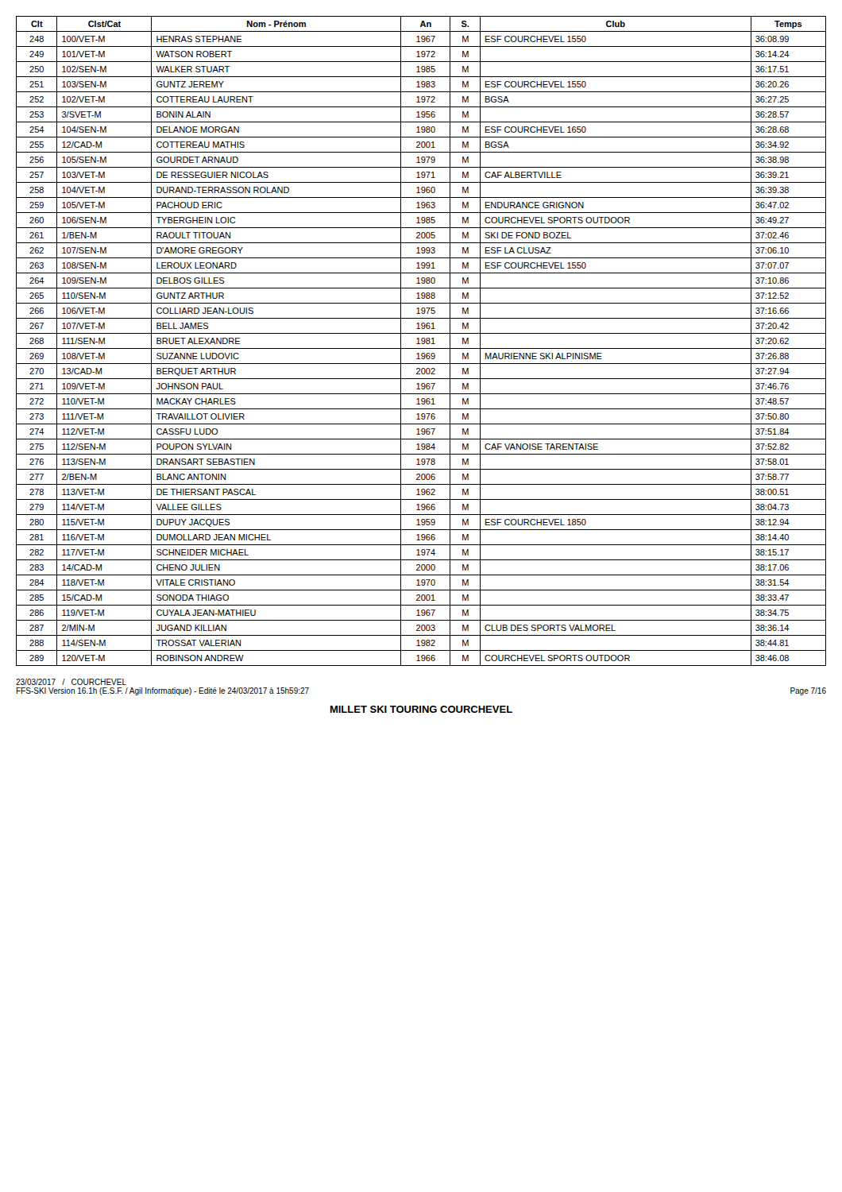| Clt | Clst/Cat | Nom - Prénom | An | S. | Club | Temps |
| --- | --- | --- | --- | --- | --- | --- |
| 248 | 100/VET-M | HENRAS STEPHANE | 1967 | M | ESF COURCHEVEL 1550 | 36:08.99 |
| 249 | 101/VET-M | WATSON ROBERT | 1972 | M | | 36:14.24 |
| 250 | 102/SEN-M | WALKER STUART | 1985 | M | | 36:17.51 |
| 251 | 103/SEN-M | GUNTZ JEREMY | 1983 | M | ESF COURCHEVEL 1550 | 36:20.26 |
| 252 | 102/VET-M | COTTEREAU LAURENT | 1972 | M | BGSA | 36:27.25 |
| 253 | 3/SVET-M | BONIN ALAIN | 1956 | M | | 36:28.57 |
| 254 | 104/SEN-M | DELANOE MORGAN | 1980 | M | ESF COURCHEVEL 1650 | 36:28.68 |
| 255 | 12/CAD-M | COTTEREAU MATHIS | 2001 | M | BGSA | 36:34.92 |
| 256 | 105/SEN-M | GOURDET ARNAUD | 1979 | M | | 36:38.98 |
| 257 | 103/VET-M | DE RESSEGUIER NICOLAS | 1971 | M | CAF ALBERTVILLE | 36:39.21 |
| 258 | 104/VET-M | DURAND-TERRASSON ROLAND | 1960 | M | | 36:39.38 |
| 259 | 105/VET-M | PACHOUD ERIC | 1963 | M | ENDURANCE GRIGNON | 36:47.02 |
| 260 | 106/SEN-M | TYBERGHEIN LOIC | 1985 | M | COURCHEVEL SPORTS OUTDOOR | 36:49.27 |
| 261 | 1/BEN-M | RAOULT TITOUAN | 2005 | M | SKI DE FOND BOZEL | 37:02.46 |
| 262 | 107/SEN-M | D'AMORE GREGORY | 1993 | M | ESF LA CLUSAZ | 37:06.10 |
| 263 | 108/SEN-M | LEROUX LEONARD | 1991 | M | ESF COURCHEVEL 1550 | 37:07.07 |
| 264 | 109/SEN-M | DELBOS GILLES | 1980 | M | | 37:10.86 |
| 265 | 110/SEN-M | GUNTZ ARTHUR | 1988 | M | | 37:12.52 |
| 266 | 106/VET-M | COLLIARD JEAN-LOUIS | 1975 | M | | 37:16.66 |
| 267 | 107/VET-M | BELL JAMES | 1961 | M | | 37:20.42 |
| 268 | 111/SEN-M | BRUET ALEXANDRE | 1981 | M | | 37:20.62 |
| 269 | 108/VET-M | SUZANNE LUDOVIC | 1969 | M | MAURIENNE SKI ALPINISME | 37:26.88 |
| 270 | 13/CAD-M | BERQUET ARTHUR | 2002 | M | | 37:27.94 |
| 271 | 109/VET-M | JOHNSON PAUL | 1967 | M | | 37:46.76 |
| 272 | 110/VET-M | MACKAY CHARLES | 1961 | M | | 37:48.57 |
| 273 | 111/VET-M | TRAVAILLOT OLIVIER | 1976 | M | | 37:50.80 |
| 274 | 112/VET-M | CASSFU LUDO | 1967 | M | | 37:51.84 |
| 275 | 112/SEN-M | POUPON SYLVAIN | 1984 | M | CAF VANOISE TARENTAISE | 37:52.82 |
| 276 | 113/SEN-M | DRANSART SEBASTIEN | 1978 | M | | 37:58.01 |
| 277 | 2/BEN-M | BLANC ANTONIN | 2006 | M | | 37:58.77 |
| 278 | 113/VET-M | DE THIERSANT PASCAL | 1962 | M | | 38:00.51 |
| 279 | 114/VET-M | VALLEE GILLES | 1966 | M | | 38:04.73 |
| 280 | 115/VET-M | DUPUY JACQUES | 1959 | M | ESF COURCHEVEL 1850 | 38:12.94 |
| 281 | 116/VET-M | DUMOLLARD JEAN MICHEL | 1966 | M | | 38:14.40 |
| 282 | 117/VET-M | SCHNEIDER MICHAEL | 1974 | M | | 38:15.17 |
| 283 | 14/CAD-M | CHENO JULIEN | 2000 | M | | 38:17.06 |
| 284 | 118/VET-M | VITALE CRISTIANO | 1970 | M | | 38:31.54 |
| 285 | 15/CAD-M | SONODA THIAGO | 2001 | M | | 38:33.47 |
| 286 | 119/VET-M | CUYALA JEAN-MATHIEU | 1967 | M | | 38:34.75 |
| 287 | 2/MIN-M | JUGAND KILLIAN | 2003 | M | CLUB DES SPORTS VALMOREL | 38:36.14 |
| 288 | 114/SEN-M | TROSSAT VALERIAN | 1982 | M | | 38:44.81 |
| 289 | 120/VET-M | ROBINSON ANDREW | 1966 | M | COURCHEVEL SPORTS OUTDOOR | 38:46.08 |
23/03/2017 / COURCHEVEL
FFS-SKI Version 16.1h (E.S.F. / Agil Informatique) - Edité le 24/03/2017 à 15h59:27
Page 7/16
MILLET SKI TOURING COURCHEVEL